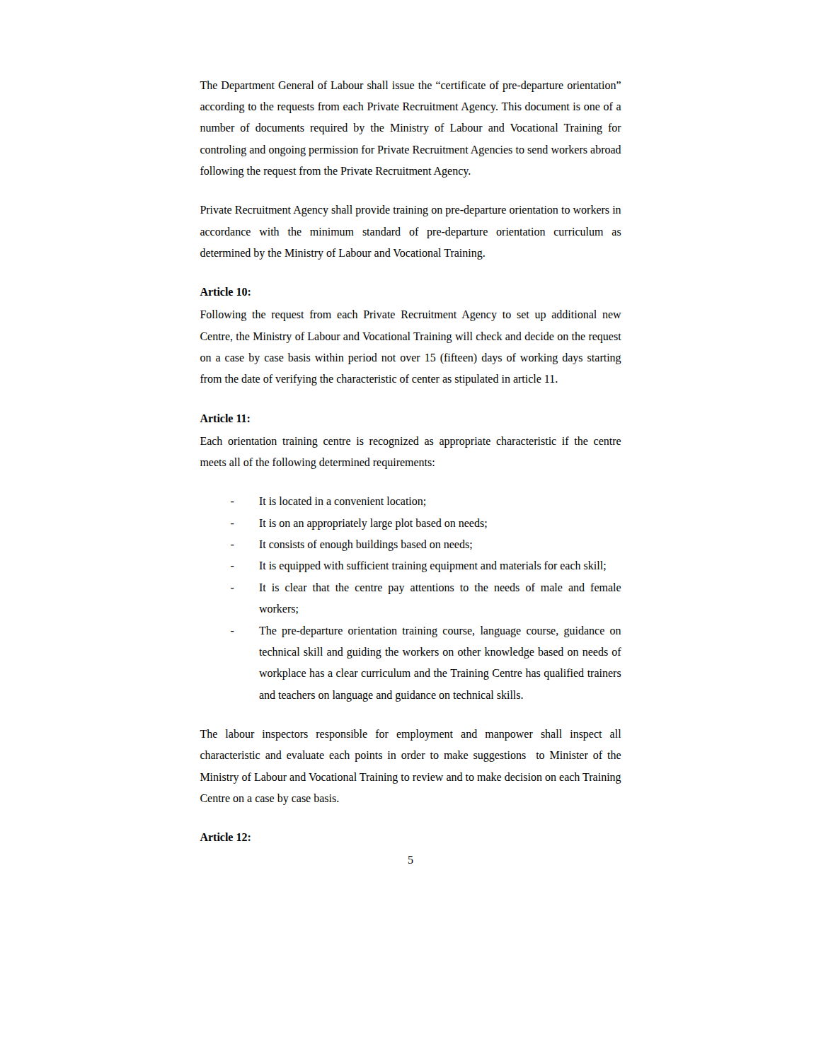The Department General of Labour shall issue the “certificate of pre-departure orientation” according to the requests from each Private Recruitment Agency. This document is one of a number of documents required by the Ministry of Labour and Vocational Training for controling and ongoing permission for Private Recruitment Agencies to send workers abroad following the request from the Private Recruitment Agency.
Private Recruitment Agency shall provide training on pre-departure orientation to workers in accordance with the minimum standard of pre-departure orientation curriculum as determined by the Ministry of Labour and Vocational Training.
Article 10:
Following the request from each Private Recruitment Agency to set up additional new Centre, the Ministry of Labour and Vocational Training will check and decide on the request on a case by case basis within period not over 15 (fifteen) days of working days starting from the date of verifying the characteristic of center as stipulated in article 11.
Article 11:
Each orientation training centre is recognized as appropriate characteristic if the centre meets all of the following determined requirements:
It is located in a convenient location;
It is on an appropriately large plot based on needs;
It consists of enough buildings based on needs;
It is equipped with sufficient training equipment and materials for each skill;
It is clear that the centre pay attentions to the needs of male and female workers;
The pre-departure orientation training course, language course, guidance on technical skill and guiding the workers on other knowledge based on needs of workplace has a clear curriculum and the Training Centre has qualified trainers and teachers on language and guidance on technical skills.
The labour inspectors responsible for employment and manpower shall inspect all characteristic and evaluate each points in order to make suggestions to Minister of the Ministry of Labour and Vocational Training to review and to make decision on each Training Centre on a case by case basis.
Article 12:
5